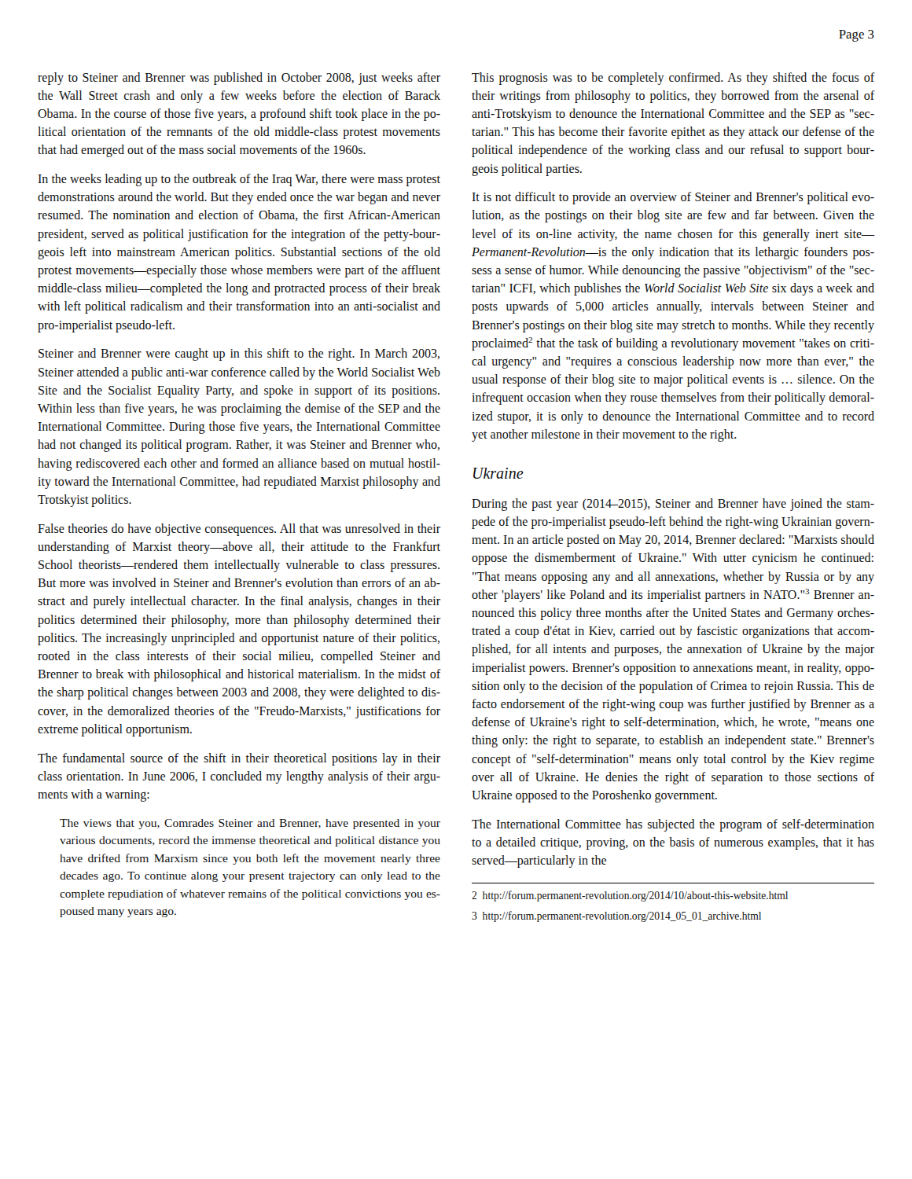Page 3
reply to Steiner and Brenner was published in October 2008, just weeks after the Wall Street crash and only a few weeks before the election of Barack Obama. In the course of those five years, a profound shift took place in the political orientation of the remnants of the old middle-class protest movements that had emerged out of the mass social movements of the 1960s.
In the weeks leading up to the outbreak of the Iraq War, there were mass protest demonstrations around the world. But they ended once the war began and never resumed. The nomination and election of Obama, the first African-American president, served as political justification for the integration of the petty-bourgeois left into mainstream American politics. Substantial sections of the old protest movements—especially those whose members were part of the affluent middle-class milieu—completed the long and protracted process of their break with left political radicalism and their transformation into an anti-socialist and pro-imperialist pseudo-left.
Steiner and Brenner were caught up in this shift to the right. In March 2003, Steiner attended a public anti-war conference called by the World Socialist Web Site and the Socialist Equality Party, and spoke in support of its positions. Within less than five years, he was proclaiming the demise of the SEP and the International Committee. During those five years, the International Committee had not changed its political program. Rather, it was Steiner and Brenner who, having rediscovered each other and formed an alliance based on mutual hostility toward the International Committee, had repudiated Marxist philosophy and Trotskyist politics.
False theories do have objective consequences. All that was unresolved in their understanding of Marxist theory—above all, their attitude to the Frankfurt School theorists—rendered them intellectually vulnerable to class pressures. But more was involved in Steiner and Brenner's evolution than errors of an abstract and purely intellectual character. In the final analysis, changes in their politics determined their philosophy, more than philosophy determined their politics. The increasingly unprincipled and opportunist nature of their politics, rooted in the class interests of their social milieu, compelled Steiner and Brenner to break with philosophical and historical materialism. In the midst of the sharp political changes between 2003 and 2008, they were delighted to discover, in the demoralized theories of the "Freudo-Marxists," justifications for extreme political opportunism.
The fundamental source of the shift in their theoretical positions lay in their class orientation. In June 2006, I concluded my lengthy analysis of their arguments with a warning:
The views that you, Comrades Steiner and Brenner, have presented in your various documents, record the immense theoretical and political distance you have drifted from Marxism since you both left the movement nearly three decades ago. To continue along your present trajectory can only lead to the complete repudiation of whatever remains of the political convictions you espoused many years ago.
This prognosis was to be completely confirmed. As they shifted the focus of their writings from philosophy to politics, they borrowed from the arsenal of anti-Trotskyism to denounce the International Committee and the SEP as "sectarian." This has become their favorite epithet as they attack our defense of the political independence of the working class and our refusal to support bourgeois political parties.
It is not difficult to provide an overview of Steiner and Brenner's political evolution, as the postings on their blog site are few and far between. Given the level of its on-line activity, the name chosen for this generally inert site—Permanent-Revolution—is the only indication that its lethargic founders possess a sense of humor. While denouncing the passive "objectivism" of the "sectarian" ICFI, which publishes the World Socialist Web Site six days a week and posts upwards of 5,000 articles annually, intervals between Steiner and Brenner's postings on their blog site may stretch to months. While they recently proclaimed2 that the task of building a revolutionary movement "takes on critical urgency" and "requires a conscious leadership now more than ever," the usual response of their blog site to major political events is … silence. On the infrequent occasion when they rouse themselves from their politically demoralized stupor, it is only to denounce the International Committee and to record yet another milestone in their movement to the right.
Ukraine
During the past year (2014–2015), Steiner and Brenner have joined the stampede of the pro-imperialist pseudo-left behind the right-wing Ukrainian government. In an article posted on May 20, 2014, Brenner declared: "Marxists should oppose the dismemberment of Ukraine." With utter cynicism he continued: "That means opposing any and all annexations, whether by Russia or by any other 'players' like Poland and its imperialist partners in NATO."3 Brenner announced this policy three months after the United States and Germany orchestrated a coup d'état in Kiev, carried out by fascistic organizations that accomplished, for all intents and purposes, the annexation of Ukraine by the major imperialist powers. Brenner's opposition to annexations meant, in reality, opposition only to the decision of the population of Crimea to rejoin Russia. This de facto endorsement of the right-wing coup was further justified by Brenner as a defense of Ukraine's right to self-determination, which, he wrote, "means one thing only: the right to separate, to establish an independent state." Brenner's concept of "self-determination" means only total control by the Kiev regime over all of Ukraine. He denies the right of separation to those sections of Ukraine opposed to the Poroshenko government.
The International Committee has subjected the program of self-determination to a detailed critique, proving, on the basis of numerous examples, that it has served—particularly in the
2 http://forum.permanent-revolution.org/2014/10/about-this-website.html
3 http://forum.permanent-revolution.org/2014_05_01_archive.html